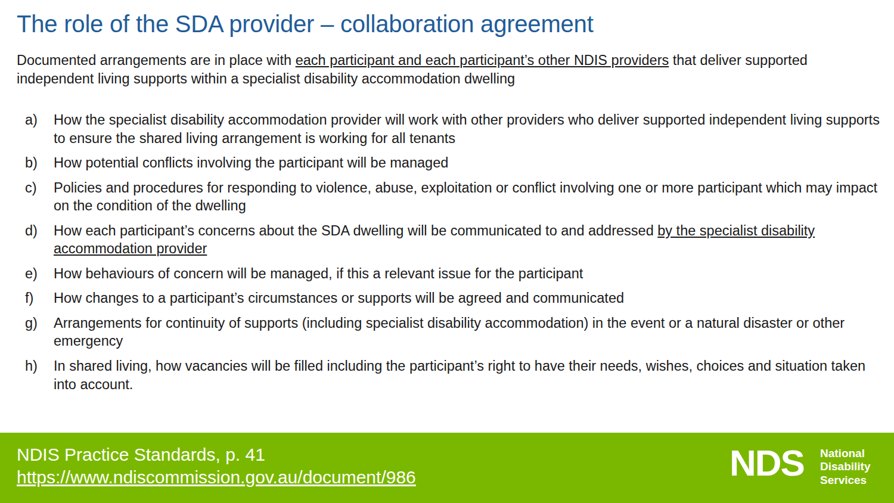The role of the SDA provider – collaboration agreement
Documented arrangements are in place with each participant and each participant’s other NDIS providers that deliver supported independent living supports within a specialist disability accommodation dwelling
a) How the specialist disability accommodation provider will work with other providers who deliver supported independent living supports to ensure the shared living arrangement is working for all tenants
b) How potential conflicts involving the participant will be managed
c) Policies and procedures for responding to violence, abuse, exploitation or conflict involving one or more participant which may impact on the condition of the dwelling
d) How each participant’s concerns about the SDA dwelling will be communicated to and addressed by the specialist disability accommodation provider
e) How behaviours of concern will be managed, if this a relevant issue for the participant
f) How changes to a participant’s circumstances or supports will be agreed and communicated
g) Arrangements for continuity of supports (including specialist disability accommodation) in the event or a natural disaster or other emergency
h) In shared living, how vacancies will be filled including the participant’s right to have their needs, wishes, choices and situation taken into account.
NDIS Practice Standards, p. 41
https://www.ndiscommission.gov.au/document/986
NDS
National
Disability
Services